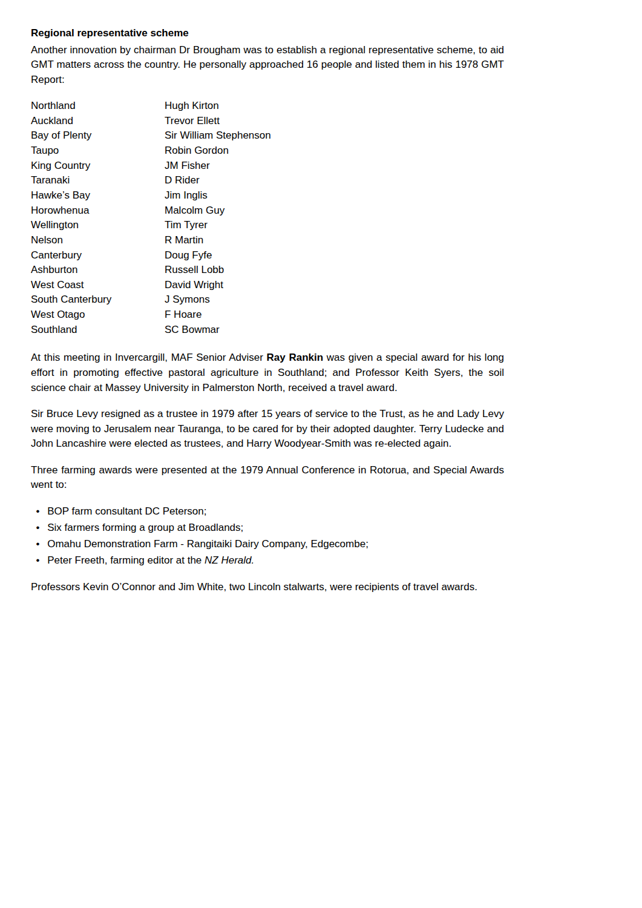Regional representative scheme
Another innovation by chairman Dr Brougham was to establish a regional representative scheme, to aid GMT matters across the country. He personally approached 16 people and listed them in his 1978 GMT Report:
| Northland | Hugh Kirton |
| Auckland | Trevor Ellett |
| Bay of Plenty | Sir William Stephenson |
| Taupo | Robin Gordon |
| King Country | JM Fisher |
| Taranaki | D Rider |
| Hawke’s Bay | Jim Inglis |
| Horowhenua | Malcolm Guy |
| Wellington | Tim Tyrer |
| Nelson | R Martin |
| Canterbury | Doug Fyfe |
| Ashburton | Russell Lobb |
| West Coast | David Wright |
| South Canterbury | J Symons |
| West Otago | F Hoare |
| Southland | SC Bowmar |
At this meeting in Invercargill, MAF Senior Adviser Ray Rankin was given a special award for his long effort in promoting effective pastoral agriculture in Southland; and Professor Keith Syers, the soil science chair at Massey University in Palmerston North, received a travel award.
Sir Bruce Levy resigned as a trustee in 1979 after 15 years of service to the Trust, as he and Lady Levy were moving to Jerusalem near Tauranga, to be cared for by their adopted daughter. Terry Ludecke and John Lancashire were elected as trustees, and Harry Woodyear-Smith was re-elected again.
Three farming awards were presented at the 1979 Annual Conference in Rotorua, and Special Awards went to:
BOP farm consultant DC Peterson;
Six farmers forming a group at Broadlands;
Omahu Demonstration Farm - Rangitaiki Dairy Company, Edgecombe;
Peter Freeth, farming editor at the NZ Herald.
Professors Kevin O’Connor and Jim White, two Lincoln stalwarts, were recipients of travel awards.